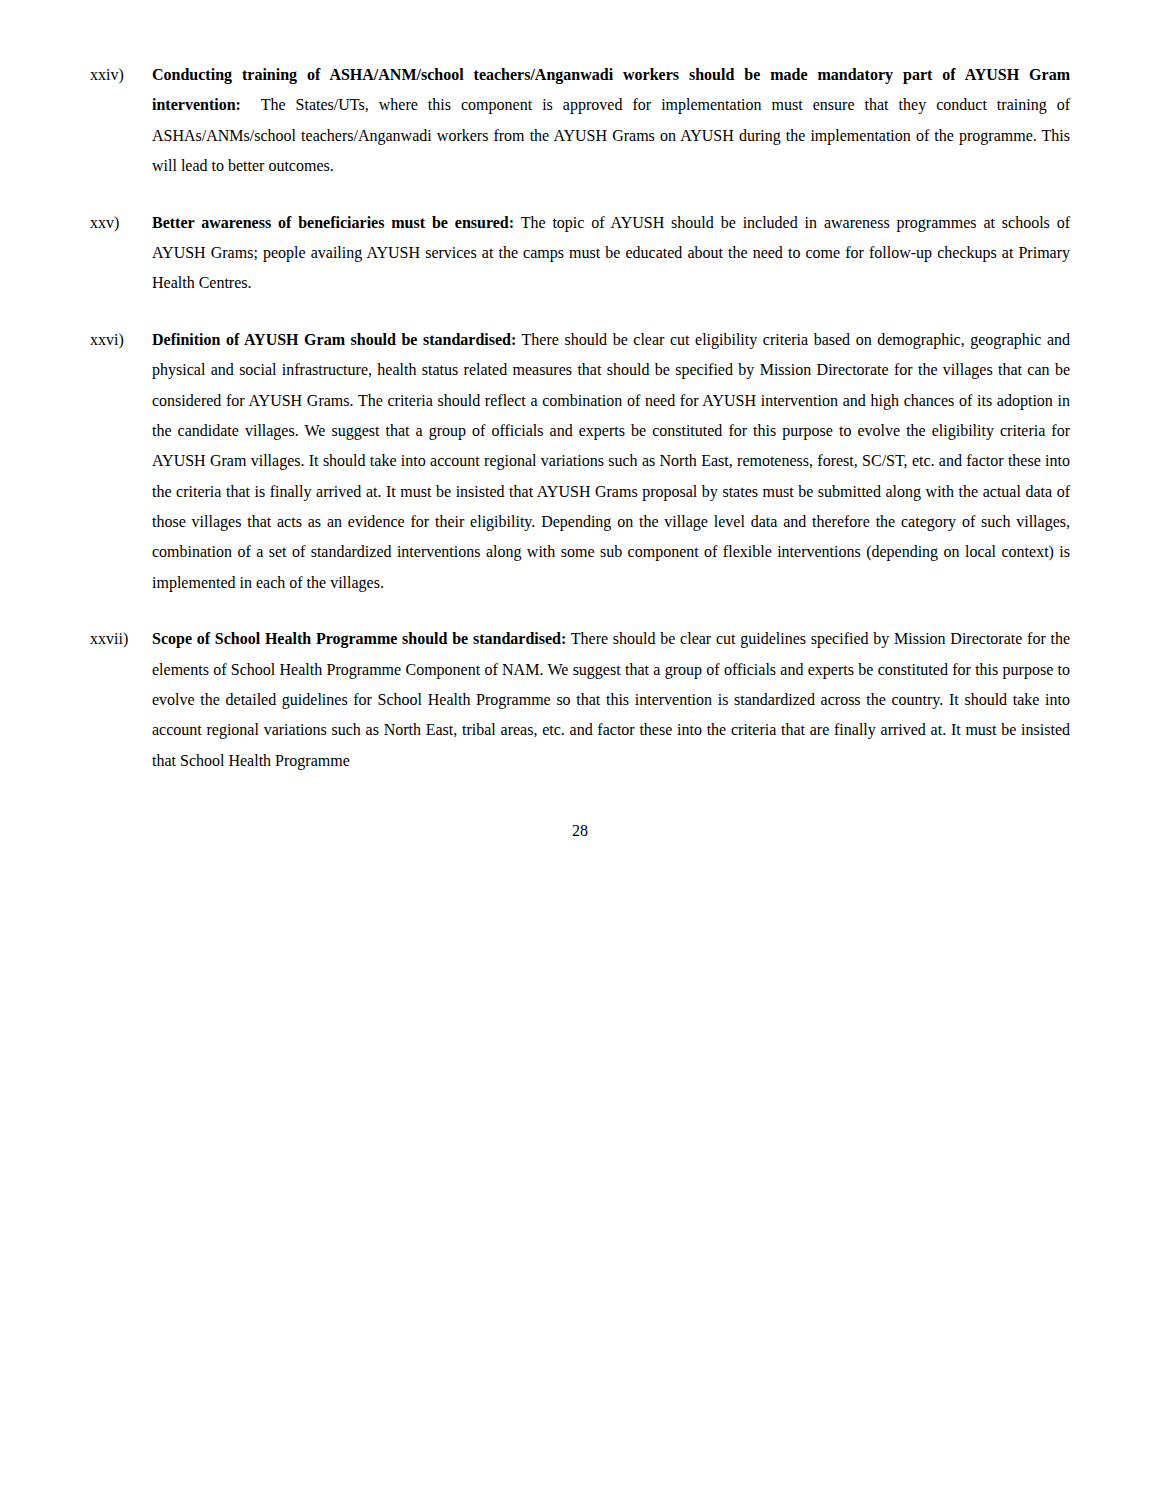xxiv) Conducting training of ASHA/ANM/school teachers/Anganwadi workers should be made mandatory part of AYUSH Gram intervention: The States/UTs, where this component is approved for implementation must ensure that they conduct training of ASHAs/ANMs/school teachers/Anganwadi workers from the AYUSH Grams on AYUSH during the implementation of the programme. This will lead to better outcomes.
xxv) Better awareness of beneficiaries must be ensured: The topic of AYUSH should be included in awareness programmes at schools of AYUSH Grams; people availing AYUSH services at the camps must be educated about the need to come for follow-up checkups at Primary Health Centres.
xxvi) Definition of AYUSH Gram should be standardised: There should be clear cut eligibility criteria based on demographic, geographic and physical and social infrastructure, health status related measures that should be specified by Mission Directorate for the villages that can be considered for AYUSH Grams. The criteria should reflect a combination of need for AYUSH intervention and high chances of its adoption in the candidate villages. We suggest that a group of officials and experts be constituted for this purpose to evolve the eligibility criteria for AYUSH Gram villages. It should take into account regional variations such as North East, remoteness, forest, SC/ST, etc. and factor these into the criteria that is finally arrived at. It must be insisted that AYUSH Grams proposal by states must be submitted along with the actual data of those villages that acts as an evidence for their eligibility. Depending on the village level data and therefore the category of such villages, combination of a set of standardized interventions along with some sub component of flexible interventions (depending on local context) is implemented in each of the villages.
xxvii) Scope of School Health Programme should be standardised: There should be clear cut guidelines specified by Mission Directorate for the elements of School Health Programme Component of NAM. We suggest that a group of officials and experts be constituted for this purpose to evolve the detailed guidelines for School Health Programme so that this intervention is standardized across the country. It should take into account regional variations such as North East, tribal areas, etc. and factor these into the criteria that are finally arrived at. It must be insisted that School Health Programme
28